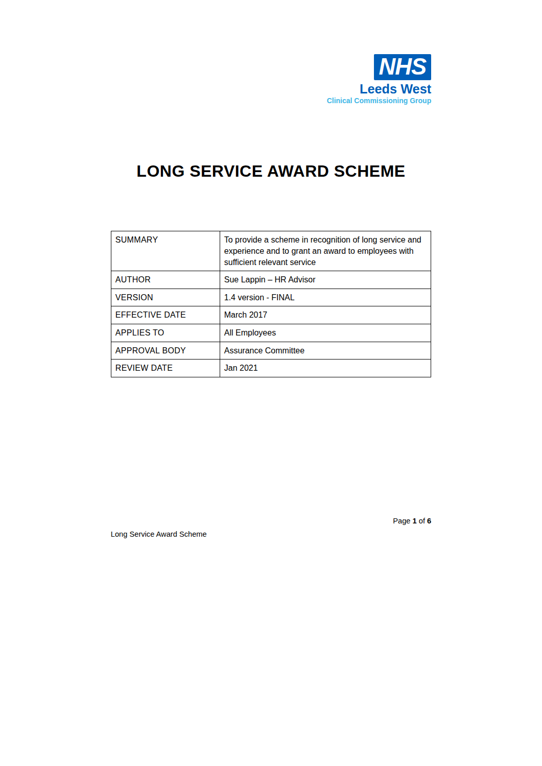NHS
Leeds West
Clinical Commissioning Group
LONG SERVICE AWARD SCHEME
| SUMMARY | To provide a scheme in recognition of long service and experience and to grant an award to employees with sufficient relevant service |
| AUTHOR | Sue Lappin – HR Advisor |
| VERSION | 1.4 version - FINAL |
| EFFECTIVE DATE | March 2017 |
| APPLIES TO | All Employees |
| APPROVAL BODY | Assurance Committee |
| REVIEW DATE | Jan 2021 |
Page 1 of 6
Long Service Award Scheme